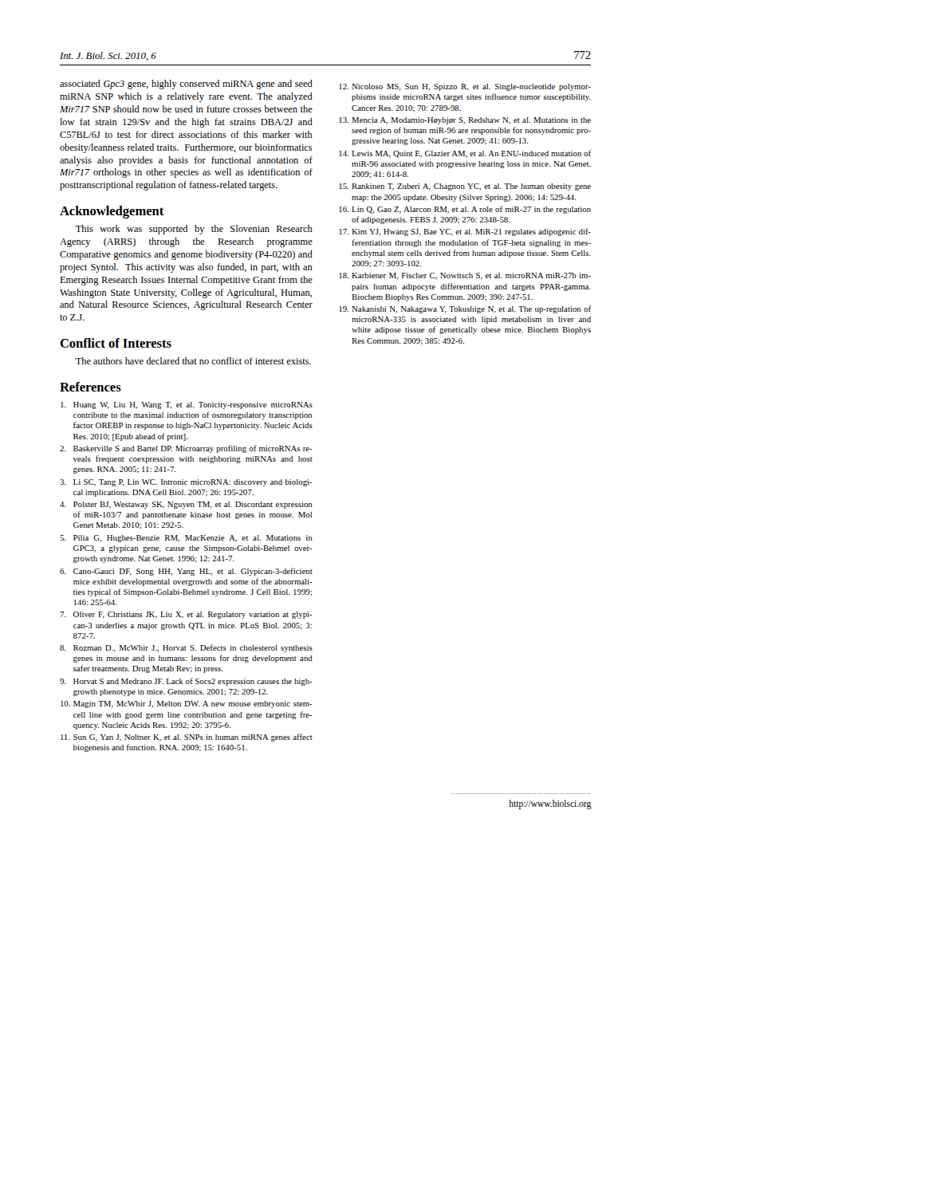Int. J. Biol. Sci. 2010, 6 772
associated Gpc3 gene, highly conserved miRNA gene and seed miRNA SNP which is a relatively rare event. The analyzed Mir717 SNP should now be used in future crosses between the low fat strain 129/Sv and the high fat strains DBA/2J and C57BL/6J to test for direct associations of this marker with obesity/leanness related traits. Furthermore, our bioinformatics analysis also provides a basis for functional annotation of Mir717 orthologs in other species as well as identification of posttranscriptional regulation of fatness-related targets.
Acknowledgement
This work was supported by the Slovenian Research Agency (ARRS) through the Research programme Comparative genomics and genome biodiversity (P4-0220) and project Syntol. This activity was also funded, in part, with an Emerging Research Issues Internal Competitive Grant from the Washington State University, College of Agricultural, Human, and Natural Resource Sciences, Agricultural Research Center to Z.J.
Conflict of Interests
The authors have declared that no conflict of interest exists.
References
1. Huang W, Liu H, Wang T, et al. Tonicity-responsive microRNAs contribute to the maximal induction of osmoregulatory transcription factor OREBP in response to high-NaCl hypertonicity. Nucleic Acids Res. 2010; [Epub ahead of print].
2. Baskerville S and Bartel DP. Microarray profiling of microRNAs reveals frequent coexpression with neighboring miRNAs and host genes. RNA. 2005; 11: 241-7.
3. Li SC, Tang P, Lin WC. Intronic microRNA: discovery and biological implications. DNA Cell Biol. 2007; 26: 195-207.
4. Polster BJ, Westaway SK, Nguyen TM, et al. Discordant expression of miR-103/7 and pantothenate kinase host genes in mouse. Mol Genet Metab. 2010; 101: 292-5.
5. Pilia G, Hughes-Benzie RM, MacKenzie A, et al. Mutations in GPC3, a glypican gene, cause the Simpson-Golabi-Behmel overgrowth syndrome. Nat Genet. 1996; 12: 241-7.
6. Cano-Gauci DF, Song HH, Yang HL, et al. Glypican-3-deficient mice exhibit developmental overgrowth and some of the abnormalities typical of Simpson-Golabi-Behmel syndrome. J Cell Biol. 1999; 146: 255-64.
7. Oliver F, Christians JK, Liu X, et al. Regulatory variation at glypican-3 underlies a major growth QTL in mice. PLoS Biol. 2005; 3: 872-7.
8. Rozman D., McWhir J., Horvat S. Defects in cholesterol synthesis genes in mouse and in humans: lessons for drug development and safer treatments. Drug Metab Rev; in press.
9. Horvat S and Medrano JF. Lack of Socs2 expression causes the high-growth phenotype in mice. Genomics. 2001; 72: 209-12.
10. Magin TM, McWhir J, Melton DW. A new mouse embryonic stem-cell line with good germ line contribution and gene targeting frequency. Nucleic Acids Res. 1992; 20: 3795-6.
11. Sun G, Yan J, Noltner K, et al. SNPs in human miRNA genes affect biogenesis and function. RNA. 2009; 15: 1640-51.
12. Nicoloso MS, Sun H, Spizzo R, et al. Single-nucleotide polymorphisms inside microRNA target sites influence tumor susceptibility. Cancer Res. 2010; 70: 2789-98.
13. Mencía A, Modamio-Høybjør S, Redshaw N, et al. Mutations in the seed region of human miR-96 are responsible for nonsyndromic progressive hearing loss. Nat Genet. 2009; 41: 609-13.
14. Lewis MA, Quint E, Glazier AM, et al. An ENU-induced mutation of miR-96 associated with progressive hearing loss in mice. Nat Genet. 2009; 41: 614-8.
15. Rankinen T, Zuberi A, Chagnon YC, et al. The human obesity gene map: the 2005 update. Obesity (Silver Spring). 2006; 14: 529-44.
16. Lin Q, Gao Z, Alarcon RM, et al. A role of miR-27 in the regulation of adipogenesis. FEBS J. 2009; 276: 2348-58.
17. Kim YJ, Hwang SJ, Bae YC, et al. MiR-21 regulates adipogenic differentiation through the modulation of TGF-beta signaling in mesenchymal stem cells derived from human adipose tissue. Stem Cells. 2009; 27: 3093-102.
18. Karbiener M, Fischer C, Nowitsch S, et al. microRNA miR-27b impairs human adipocyte differentiation and targets PPAR-gamma. Biochem Biophys Res Commun. 2009; 390: 247-51.
19. Nakanishi N, Nakagawa Y, Tokushige N, et al. The up-regulation of microRNA-335 is associated with lipid metabolism in liver and white adipose tissue of genetically obese mice. Biochem Biophys Res Commun. 2009; 385: 492-6.
.............................................................. http://www.biolsci.org